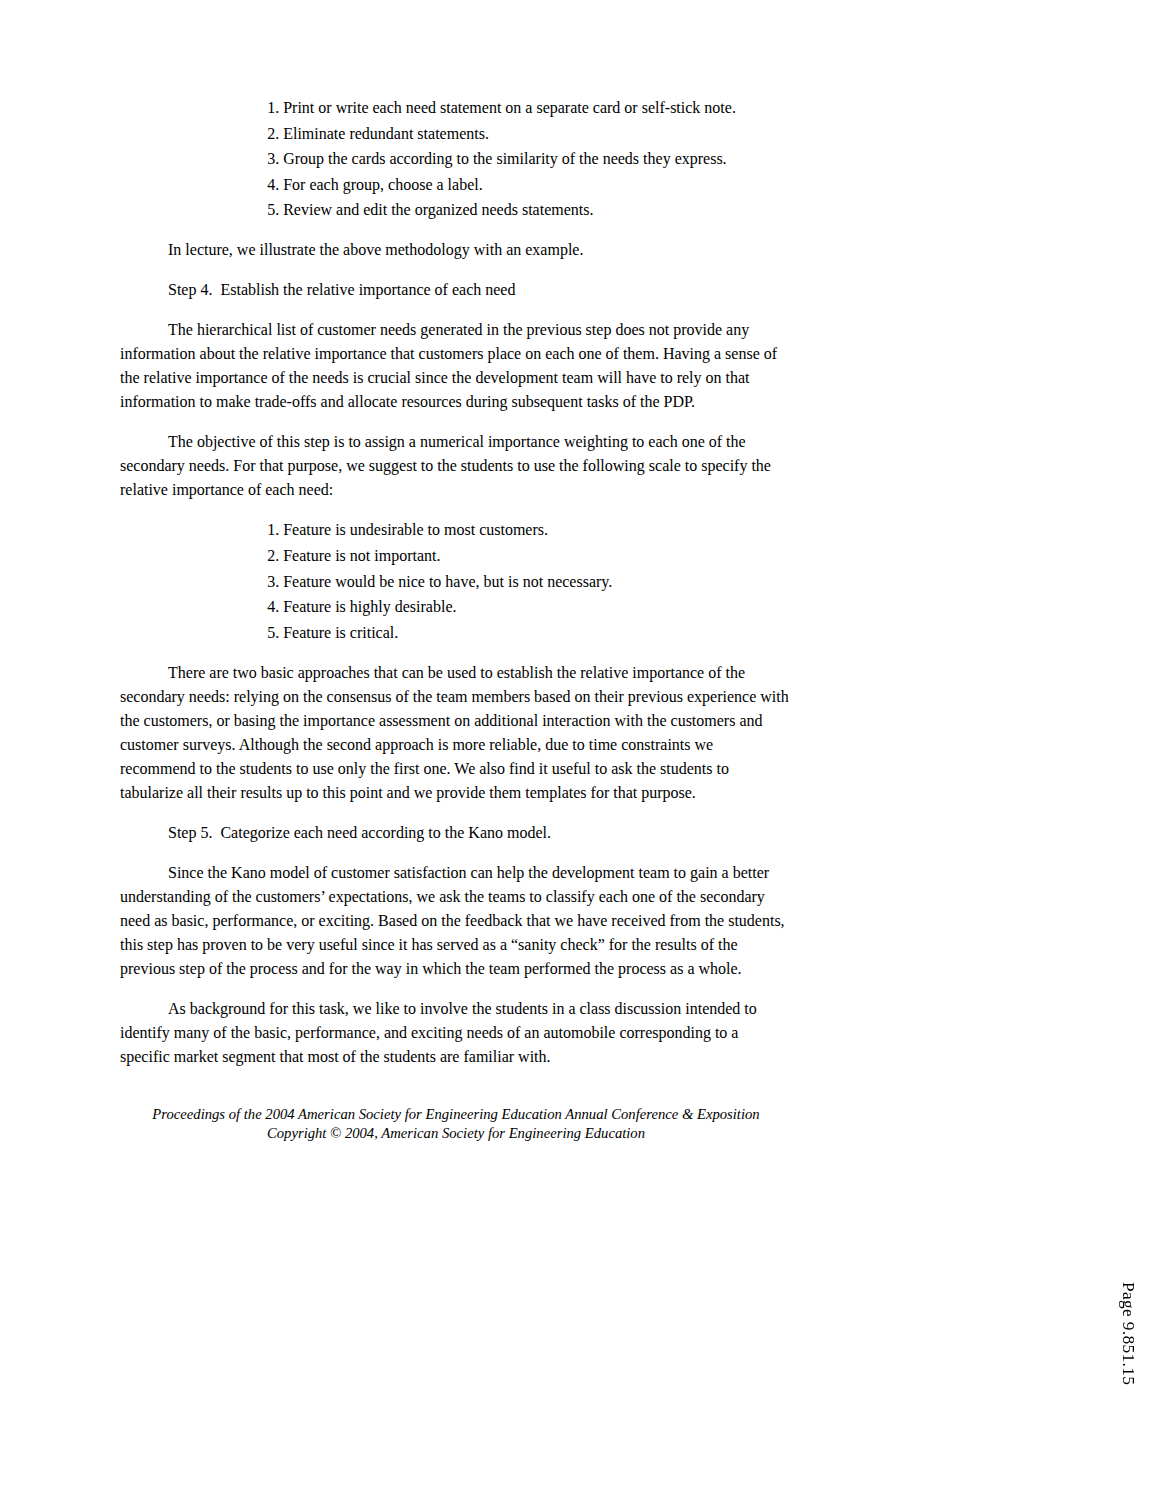Print or write each need statement on a separate card or self-stick note.
Eliminate redundant statements.
Group the cards according to the similarity of the needs they express.
For each group, choose a label.
Review and edit the organized needs statements.
In lecture, we illustrate the above methodology with an example.
Step 4. Establish the relative importance of each need
The hierarchical list of customer needs generated in the previous step does not provide any information about the relative importance that customers place on each one of them. Having a sense of the relative importance of the needs is crucial since the development team will have to rely on that information to make trade-offs and allocate resources during subsequent tasks of the PDP.
The objective of this step is to assign a numerical importance weighting to each one of the secondary needs. For that purpose, we suggest to the students to use the following scale to specify the relative importance of each need:
Feature is undesirable to most customers.
Feature is not important.
Feature would be nice to have, but is not necessary.
Feature is highly desirable.
Feature is critical.
There are two basic approaches that can be used to establish the relative importance of the secondary needs: relying on the consensus of the team members based on their previous experience with the customers, or basing the importance assessment on additional interaction with the customers and customer surveys. Although the second approach is more reliable, due to time constraints we recommend to the students to use only the first one. We also find it useful to ask the students to tabularize all their results up to this point and we provide them templates for that purpose.
Step 5. Categorize each need according to the Kano model.
Since the Kano model of customer satisfaction can help the development team to gain a better understanding of the customers’ expectations, we ask the teams to classify each one of the secondary need as basic, performance, or exciting. Based on the feedback that we have received from the students, this step has proven to be very useful since it has served as a “sanity check” for the results of the previous step of the process and for the way in which the team performed the process as a whole.
As background for this task, we like to involve the students in a class discussion intended to identify many of the basic, performance, and exciting needs of an automobile corresponding to a specific market segment that most of the students are familiar with.
Page 9.851.15
Proceedings of the 2004 American Society for Engineering Education Annual Conference & Exposition
Copyright © 2004, American Society for Engineering Education